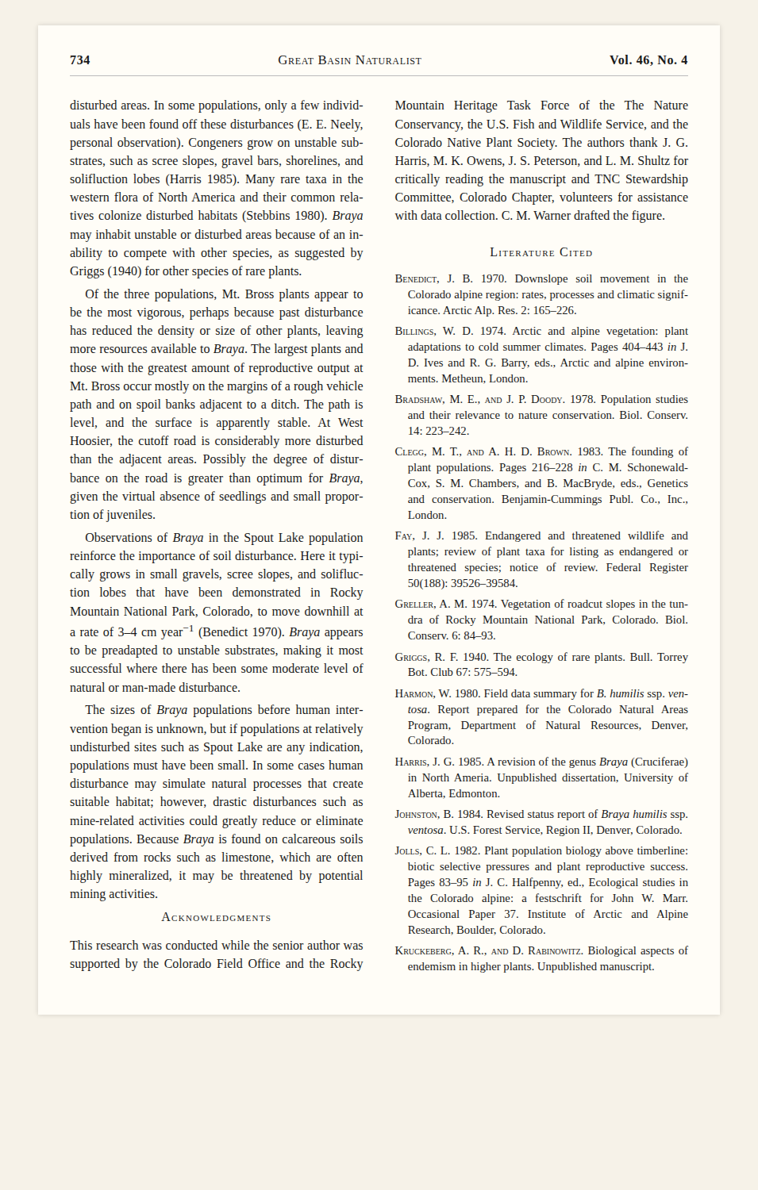734 Great Basin Naturalist Vol. 46, No. 4
disturbed areas. In some populations, only a few individuals have been found off these disturbances (E. E. Neely, personal observation). Congeners grow on unstable substrates, such as scree slopes, gravel bars, shorelines, and solifluction lobes (Harris 1985). Many rare taxa in the western flora of North America and their common relatives colonize disturbed habitats (Stebbins 1980). Braya may inhabit unstable or disturbed areas because of an inability to compete with other species, as suggested by Griggs (1940) for other species of rare plants.
Of the three populations, Mt. Bross plants appear to be the most vigorous, perhaps because past disturbance has reduced the density or size of other plants, leaving more resources available to Braya. The largest plants and those with the greatest amount of reproductive output at Mt. Bross occur mostly on the margins of a rough vehicle path and on spoil banks adjacent to a ditch. The path is level, and the surface is apparently stable. At West Hoosier, the cutoff road is considerably more disturbed than the adjacent areas. Possibly the degree of disturbance on the road is greater than optimum for Braya, given the virtual absence of seedlings and small proportion of juveniles.
Observations of Braya in the Spout Lake population reinforce the importance of soil disturbance. Here it typically grows in small gravels, scree slopes, and solifluction lobes that have been demonstrated in Rocky Mountain National Park, Colorado, to move downhill at a rate of 3–4 cm year−1 (Benedict 1970). Braya appears to be preadapted to unstable substrates, making it most successful where there has been some moderate level of natural or man-made disturbance.
The sizes of Braya populations before human intervention began is unknown, but if populations at relatively undisturbed sites such as Spout Lake are any indication, populations must have been small. In some cases human disturbance may simulate natural processes that create suitable habitat; however, drastic disturbances such as mine-related activities could greatly reduce or eliminate populations. Because Braya is found on calcareous soils derived from rocks such as limestone, which are often highly mineralized, it may be threatened by potential mining activities.
Acknowledgments
This research was conducted while the senior author was supported by the Colorado Field Office and the Rocky Mountain Heritage Task Force of the The Nature Conservancy, the U.S. Fish and Wildlife Service, and the Colorado Native Plant Society. The authors thank J. G. Harris, M. K. Owens, J. S. Peterson, and L. M. Shultz for critically reading the manuscript and TNC Stewardship Committee, Colorado Chapter, volunteers for assistance with data collection. C. M. Warner drafted the figure.
Literature Cited
Benedict, J. B. 1970. Downslope soil movement in the Colorado alpine region: rates, processes and climatic significance. Arctic Alp. Res. 2: 165–226.
Billings, W. D. 1974. Arctic and alpine vegetation: plant adaptations to cold summer climates. Pages 404–443 in J. D. Ives and R. G. Barry, eds., Arctic and alpine environments. Metheun, London.
Bradshaw, M. E., and J. P. Doody. 1978. Population studies and their relevance to nature conservation. Biol. Conserv. 14: 223–242.
Clegg, M. T., and A. H. D. Brown. 1983. The founding of plant populations. Pages 216–228 in C. M. Schonewald-Cox, S. M. Chambers, and B. MacBryde, eds., Genetics and conservation. Benjamin-Cummings Publ. Co., Inc., London.
Fay, J. J. 1985. Endangered and threatened wildlife and plants; review of plant taxa for listing as endangered or threatened species; notice of review. Federal Register 50(188): 39526–39584.
Greller, A. M. 1974. Vegetation of roadcut slopes in the tundra of Rocky Mountain National Park, Colorado. Biol. Conserv. 6: 84–93.
Griggs, R. F. 1940. The ecology of rare plants. Bull. Torrey Bot. Club 67: 575–594.
Harmon, W. 1980. Field data summary for B. humilis ssp. ventosa. Report prepared for the Colorado Natural Areas Program, Department of Natural Resources, Denver, Colorado.
Harris, J. G. 1985. A revision of the genus Braya (Cruciferae) in North Ameria. Unpublished dissertation, University of Alberta, Edmonton.
Johnston, B. 1984. Revised status report of Braya humilis ssp. ventosa. U.S. Forest Service, Region II, Denver, Colorado.
Jolls, C. L. 1982. Plant population biology above timberline: biotic selective pressures and plant reproductive success. Pages 83–95 in J. C. Halfpenny, ed., Ecological studies in the Colorado alpine: a festschrift for John W. Marr. Occasional Paper 37. Institute of Arctic and Alpine Research, Boulder, Colorado.
Kruckeberg, A. R., and D. Rabinowitz. Biological aspects of endemism in higher plants. Unpublished manuscript.